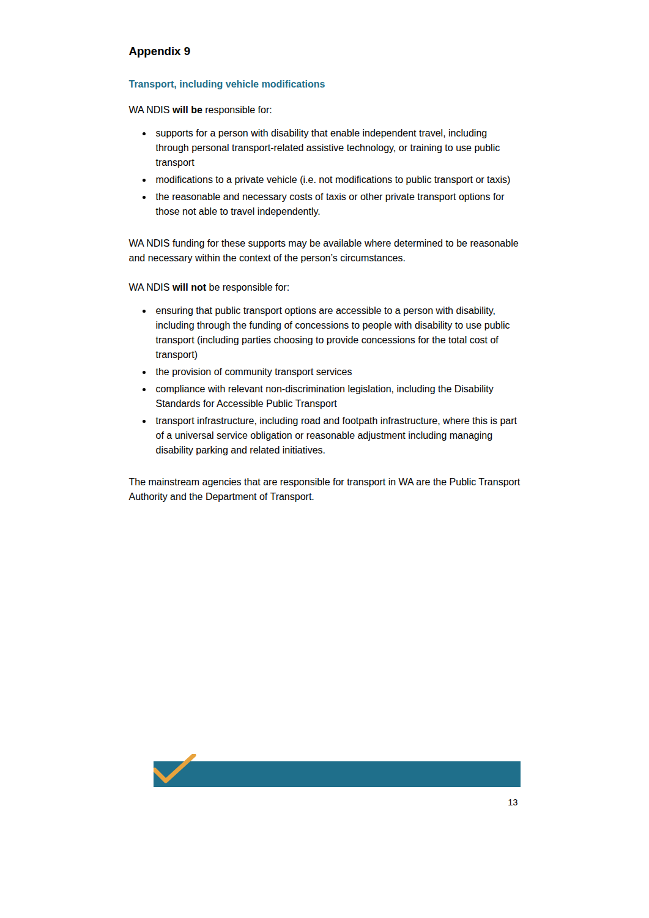Appendix 9
Transport, including vehicle modifications
WA NDIS will be responsible for:
supports for a person with disability that enable independent travel, including through personal transport-related assistive technology, or training to use public transport
modifications to a private vehicle (i.e. not modifications to public transport or taxis)
the reasonable and necessary costs of taxis or other private transport options for those not able to travel independently.
WA NDIS funding for these supports may be available where determined to be reasonable and necessary within the context of the person’s circumstances.
WA NDIS will not be responsible for:
ensuring that public transport options are accessible to a person with disability, including through the funding of concessions to people with disability to use public transport (including parties choosing to provide concessions for the total cost of transport)
the provision of community transport services
compliance with relevant non-discrimination legislation, including the Disability Standards for Accessible Public Transport
transport infrastructure, including road and footpath infrastructure, where this is part of a universal service obligation or reasonable adjustment including managing disability parking and related initiatives.
The mainstream agencies that are responsible for transport in WA are the Public Transport Authority and the Department of Transport.
13